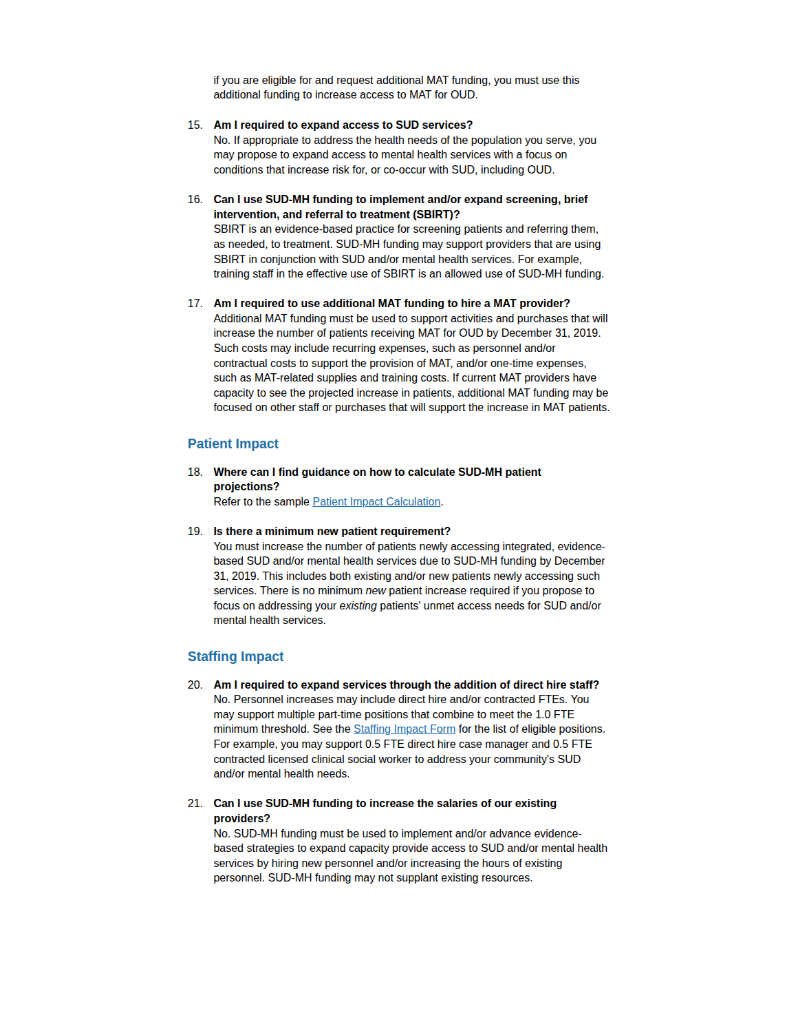if you are eligible for and request additional MAT funding, you must use this additional funding to increase access to MAT for OUD.
15.
Am I required to expand access to SUD services?
No. If appropriate to address the health needs of the population you serve, you may propose to expand access to mental health services with a focus on conditions that increase risk for, or co-occur with SUD, including OUD.
16.
Can I use SUD-MH funding to implement and/or expand screening, brief intervention, and referral to treatment (SBIRT)?
SBIRT is an evidence-based practice for screening patients and referring them, as needed, to treatment. SUD-MH funding may support providers that are using SBIRT in conjunction with SUD and/or mental health services. For example, training staff in the effective use of SBIRT is an allowed use of SUD-MH funding.
17.
Am I required to use additional MAT funding to hire a MAT provider?
Additional MAT funding must be used to support activities and purchases that will increase the number of patients receiving MAT for OUD by December 31, 2019. Such costs may include recurring expenses, such as personnel and/or contractual costs to support the provision of MAT, and/or one-time expenses, such as MAT-related supplies and training costs. If current MAT providers have capacity to see the projected increase in patients, additional MAT funding may be focused on other staff or purchases that will support the increase in MAT patients.
Patient Impact
18.
Where can I find guidance on how to calculate SUD-MH patient projections?
Refer to the sample Patient Impact Calculation.
19.
Is there a minimum new patient requirement?
You must increase the number of patients newly accessing integrated, evidence-based SUD and/or mental health services due to SUD-MH funding by December 31, 2019. This includes both existing and/or new patients newly accessing such services. There is no minimum new patient increase required if you propose to focus on addressing your existing patients' unmet access needs for SUD and/or mental health services.
Staffing Impact
20.
Am I required to expand services through the addition of direct hire staff?
No. Personnel increases may include direct hire and/or contracted FTEs. You may support multiple part-time positions that combine to meet the 1.0 FTE minimum threshold. See the Staffing Impact Form for the list of eligible positions. For example, you may support 0.5 FTE direct hire case manager and 0.5 FTE contracted licensed clinical social worker to address your community's SUD and/or mental health needs.
21.
Can I use SUD-MH funding to increase the salaries of our existing providers?
No. SUD-MH funding must be used to implement and/or advance evidence-based strategies to expand capacity provide access to SUD and/or mental health services by hiring new personnel and/or increasing the hours of existing personnel. SUD-MH funding may not supplant existing resources.